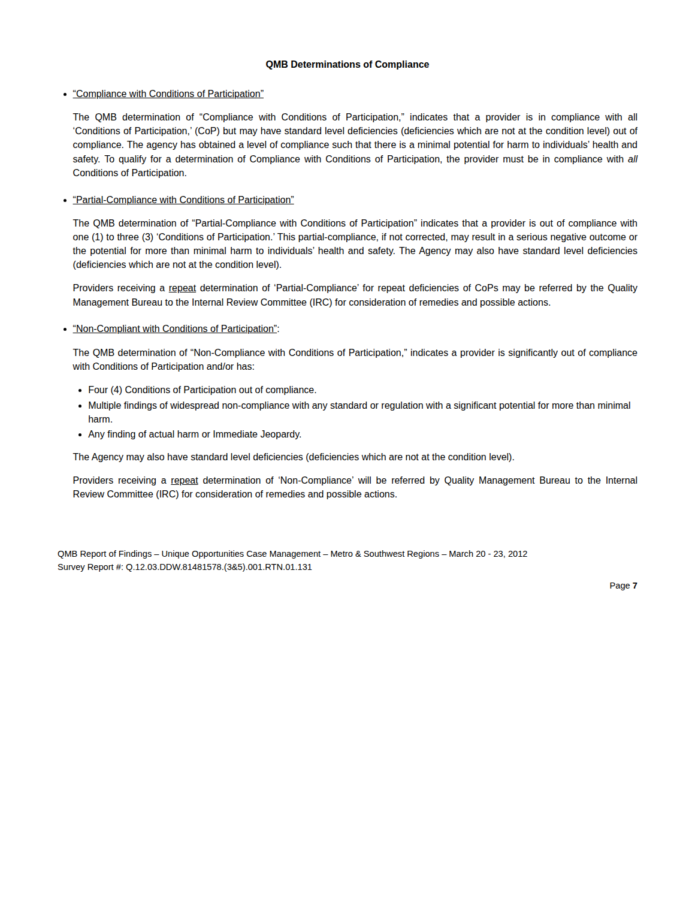QMB Determinations of Compliance
“Compliance with Conditions of Participation”
The QMB determination of “Compliance with Conditions of Participation,” indicates that a provider is in compliance with all ‘Conditions of Participation,’ (CoP) but may have standard level deficiencies (deficiencies which are not at the condition level) out of compliance. The agency has obtained a level of compliance such that there is a minimal potential for harm to individuals’ health and safety. To qualify for a determination of Compliance with Conditions of Participation, the provider must be in compliance with all Conditions of Participation.
“Partial-Compliance with Conditions of Participation”
The QMB determination of “Partial-Compliance with Conditions of Participation” indicates that a provider is out of compliance with one (1) to three (3) ‘Conditions of Participation.’ This partial-compliance, if not corrected, may result in a serious negative outcome or the potential for more than minimal harm to individuals’ health and safety. The Agency may also have standard level deficiencies (deficiencies which are not at the condition level).
Providers receiving a repeat determination of ‘Partial-Compliance’ for repeat deficiencies of CoPs may be referred by the Quality Management Bureau to the Internal Review Committee (IRC) for consideration of remedies and possible actions.
“Non-Compliant with Conditions of Participation”:
The QMB determination of “Non-Compliance with Conditions of Participation,” indicates a provider is significantly out of compliance with Conditions of Participation and/or has:
Four (4) Conditions of Participation out of compliance.
Multiple findings of widespread non-compliance with any standard or regulation with a significant potential for more than minimal harm.
Any finding of actual harm or Immediate Jeopardy.
The Agency may also have standard level deficiencies (deficiencies which are not at the condition level).
Providers receiving a repeat determination of ‘Non-Compliance’ will be referred by Quality Management Bureau to the Internal Review Committee (IRC) for consideration of remedies and possible actions.
QMB Report of Findings – Unique Opportunities Case Management – Metro & Southwest Regions – March 20 - 23, 2012
Survey Report #: Q.12.03.DDW.81481578.(3&5).001.RTN.01.131
Page 7